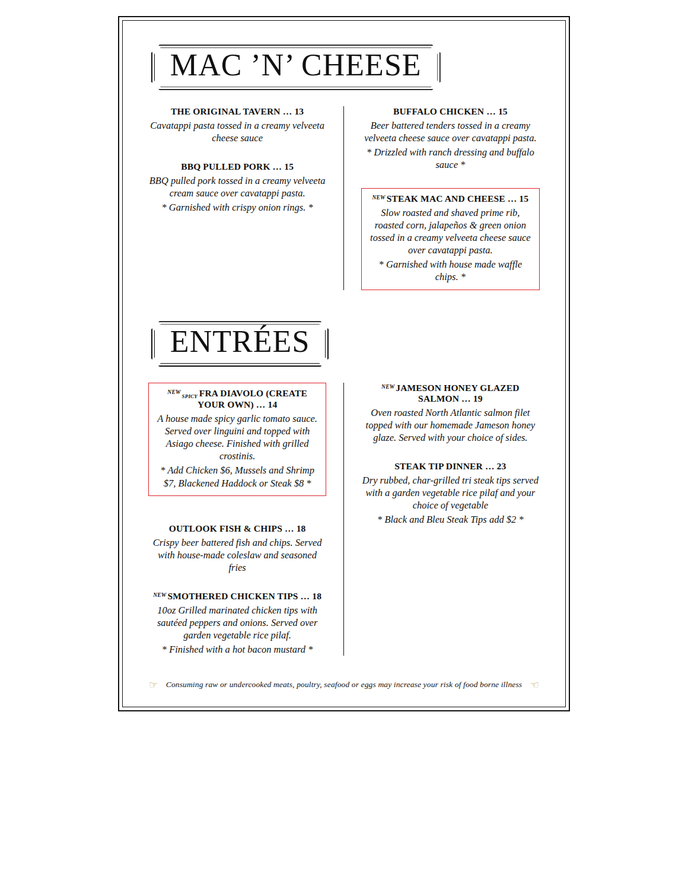MAC ’N’ CHEESE
The Original Tavern … 13
Cavatappi pasta tossed in a creamy velveeta cheese sauce
BBQ Pulled Pork … 15
BBQ pulled pork tossed in a creamy velveeta cream sauce over cavatappi pasta.
* Garnished with crispy onion rings. *
Buffalo Chicken … 15
Beer battered tenders tossed in a creamy velveeta cheese sauce over cavatappi pasta.
* Drizzled with ranch dressing and buffalo sauce *
New Steak Mac and Cheese … 15
Slow roasted and shaved prime rib, roasted corn, jalapeños & green onion tossed in a creamy velveeta cheese sauce over cavatappi pasta.
* Garnished with house made waffle chips. *
ENTRÉES
New Spicy Fra Diavolo (Create Your Own) … 14
A house made spicy garlic tomato sauce. Served over linguini and topped with Asiago cheese. Finished with grilled crostinis.
* Add Chicken $6, Mussels and Shrimp $7, Blackened Haddock or Steak $8 *
Outlook Fish & Chips … 18
Crispy beer battered fish and chips. Served with house-made coleslaw and seasoned fries
New Smothered Chicken Tips … 18
10oz Grilled marinated chicken tips with sautéed peppers and onions. Served over garden vegetable rice pilaf.
* Finished with a hot bacon mustard *
New Jameson Honey Glazed Salmon … 19
Oven roasted North Atlantic salmon filet topped with our homemade Jameson honey glaze. Served with your choice of sides.
Steak Tip Dinner … 23
Dry rubbed, char-grilled tri steak tips served with a garden vegetable rice pilaf and your choice of vegetable
* Black and Bleu Steak Tips add $2 *
☞ Consuming raw or undercooked meats, poultry, seafood or eggs may increase your risk of food borne illness ☞